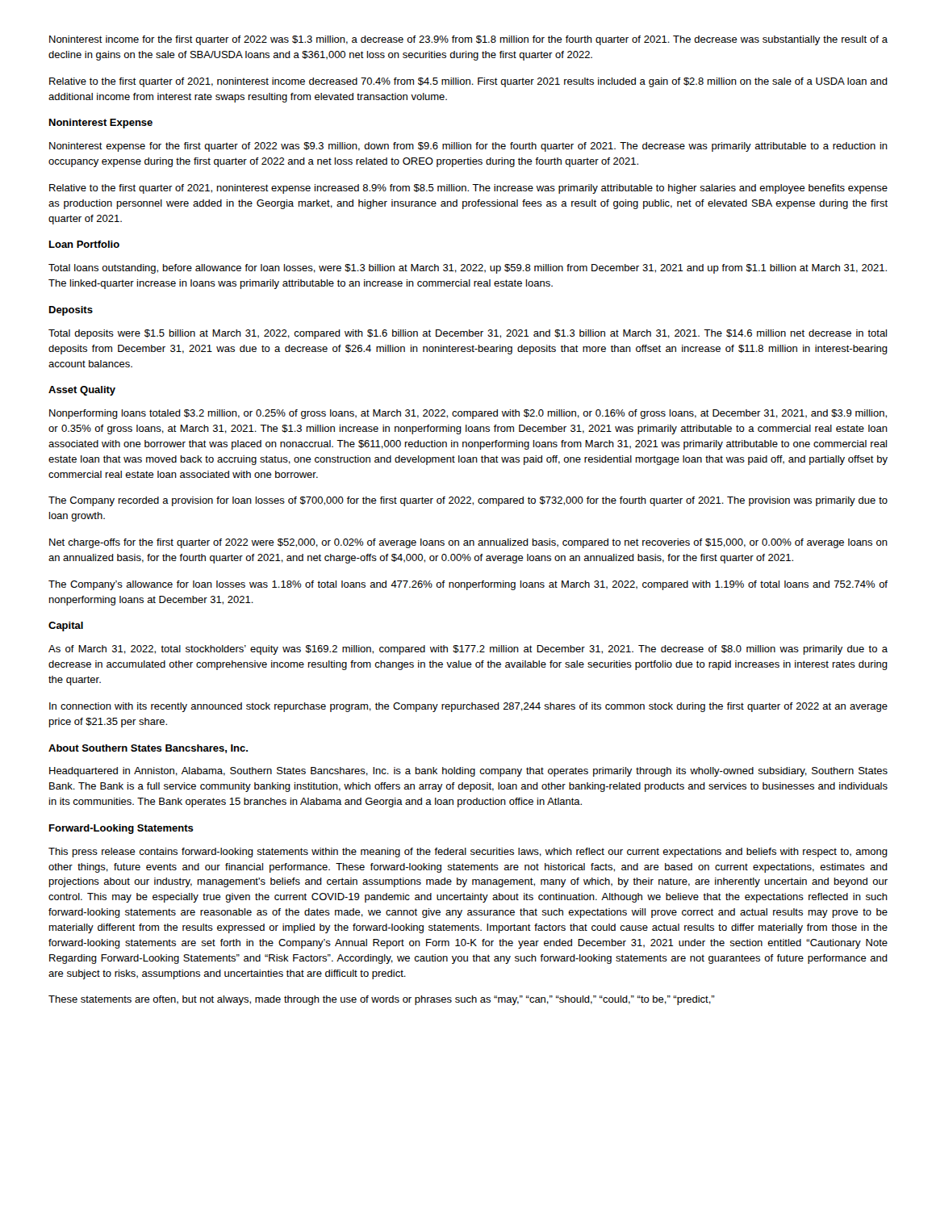Noninterest income for the first quarter of 2022 was $1.3 million, a decrease of 23.9% from $1.8 million for the fourth quarter of 2021. The decrease was substantially the result of a decline in gains on the sale of SBA/USDA loans and a $361,000 net loss on securities during the first quarter of 2022.
Relative to the first quarter of 2021, noninterest income decreased 70.4% from $4.5 million. First quarter 2021 results included a gain of $2.8 million on the sale of a USDA loan and additional income from interest rate swaps resulting from elevated transaction volume.
Noninterest Expense
Noninterest expense for the first quarter of 2022 was $9.3 million, down from $9.6 million for the fourth quarter of 2021. The decrease was primarily attributable to a reduction in occupancy expense during the first quarter of 2022 and a net loss related to OREO properties during the fourth quarter of 2021.
Relative to the first quarter of 2021, noninterest expense increased 8.9% from $8.5 million. The increase was primarily attributable to higher salaries and employee benefits expense as production personnel were added in the Georgia market, and higher insurance and professional fees as a result of going public, net of elevated SBA expense during the first quarter of 2021.
Loan Portfolio
Total loans outstanding, before allowance for loan losses, were $1.3 billion at March 31, 2022, up $59.8 million from December 31, 2021 and up from $1.1 billion at March 31, 2021. The linked-quarter increase in loans was primarily attributable to an increase in commercial real estate loans.
Deposits
Total deposits were $1.5 billion at March 31, 2022, compared with $1.6 billion at December 31, 2021 and $1.3 billion at March 31, 2021. The $14.6 million net decrease in total deposits from December 31, 2021 was due to a decrease of $26.4 million in noninterest-bearing deposits that more than offset an increase of $11.8 million in interest-bearing account balances.
Asset Quality
Nonperforming loans totaled $3.2 million, or 0.25% of gross loans, at March 31, 2022, compared with $2.0 million, or 0.16% of gross loans, at December 31, 2021, and $3.9 million, or 0.35% of gross loans, at March 31, 2021. The $1.3 million increase in nonperforming loans from December 31, 2021 was primarily attributable to a commercial real estate loan associated with one borrower that was placed on nonaccrual. The $611,000 reduction in nonperforming loans from March 31, 2021 was primarily attributable to one commercial real estate loan that was moved back to accruing status, one construction and development loan that was paid off, one residential mortgage loan that was paid off, and partially offset by commercial real estate loan associated with one borrower.
The Company recorded a provision for loan losses of $700,000 for the first quarter of 2022, compared to $732,000 for the fourth quarter of 2021. The provision was primarily due to loan growth.
Net charge-offs for the first quarter of 2022 were $52,000, or 0.02% of average loans on an annualized basis, compared to net recoveries of $15,000, or 0.00% of average loans on an annualized basis, for the fourth quarter of 2021, and net charge-offs of $4,000, or 0.00% of average loans on an annualized basis, for the first quarter of 2021.
The Company’s allowance for loan losses was 1.18% of total loans and 477.26% of nonperforming loans at March 31, 2022, compared with 1.19% of total loans and 752.74% of nonperforming loans at December 31, 2021.
Capital
As of March 31, 2022, total stockholders’ equity was $169.2 million, compared with $177.2 million at December 31, 2021. The decrease of $8.0 million was primarily due to a decrease in accumulated other comprehensive income resulting from changes in the value of the available for sale securities portfolio due to rapid increases in interest rates during the quarter.
In connection with its recently announced stock repurchase program, the Company repurchased 287,244 shares of its common stock during the first quarter of 2022 at an average price of $21.35 per share.
About Southern States Bancshares, Inc.
Headquartered in Anniston, Alabama, Southern States Bancshares, Inc. is a bank holding company that operates primarily through its wholly-owned subsidiary, Southern States Bank. The Bank is a full service community banking institution, which offers an array of deposit, loan and other banking-related products and services to businesses and individuals in its communities. The Bank operates 15 branches in Alabama and Georgia and a loan production office in Atlanta.
Forward-Looking Statements
This press release contains forward-looking statements within the meaning of the federal securities laws, which reflect our current expectations and beliefs with respect to, among other things, future events and our financial performance. These forward-looking statements are not historical facts, and are based on current expectations, estimates and projections about our industry, management's beliefs and certain assumptions made by management, many of which, by their nature, are inherently uncertain and beyond our control. This may be especially true given the current COVID-19 pandemic and uncertainty about its continuation. Although we believe that the expectations reflected in such forward-looking statements are reasonable as of the dates made, we cannot give any assurance that such expectations will prove correct and actual results may prove to be materially different from the results expressed or implied by the forward-looking statements. Important factors that could cause actual results to differ materially from those in the forward-looking statements are set forth in the Company’s Annual Report on Form 10-K for the year ended December 31, 2021 under the section entitled “Cautionary Note Regarding Forward-Looking Statements” and “Risk Factors”. Accordingly, we caution you that any such forward-looking statements are not guarantees of future performance and are subject to risks, assumptions and uncertainties that are difficult to predict.
These statements are often, but not always, made through the use of words or phrases such as “may,” “can,” “should,” “could,” “to be,” “predict,”